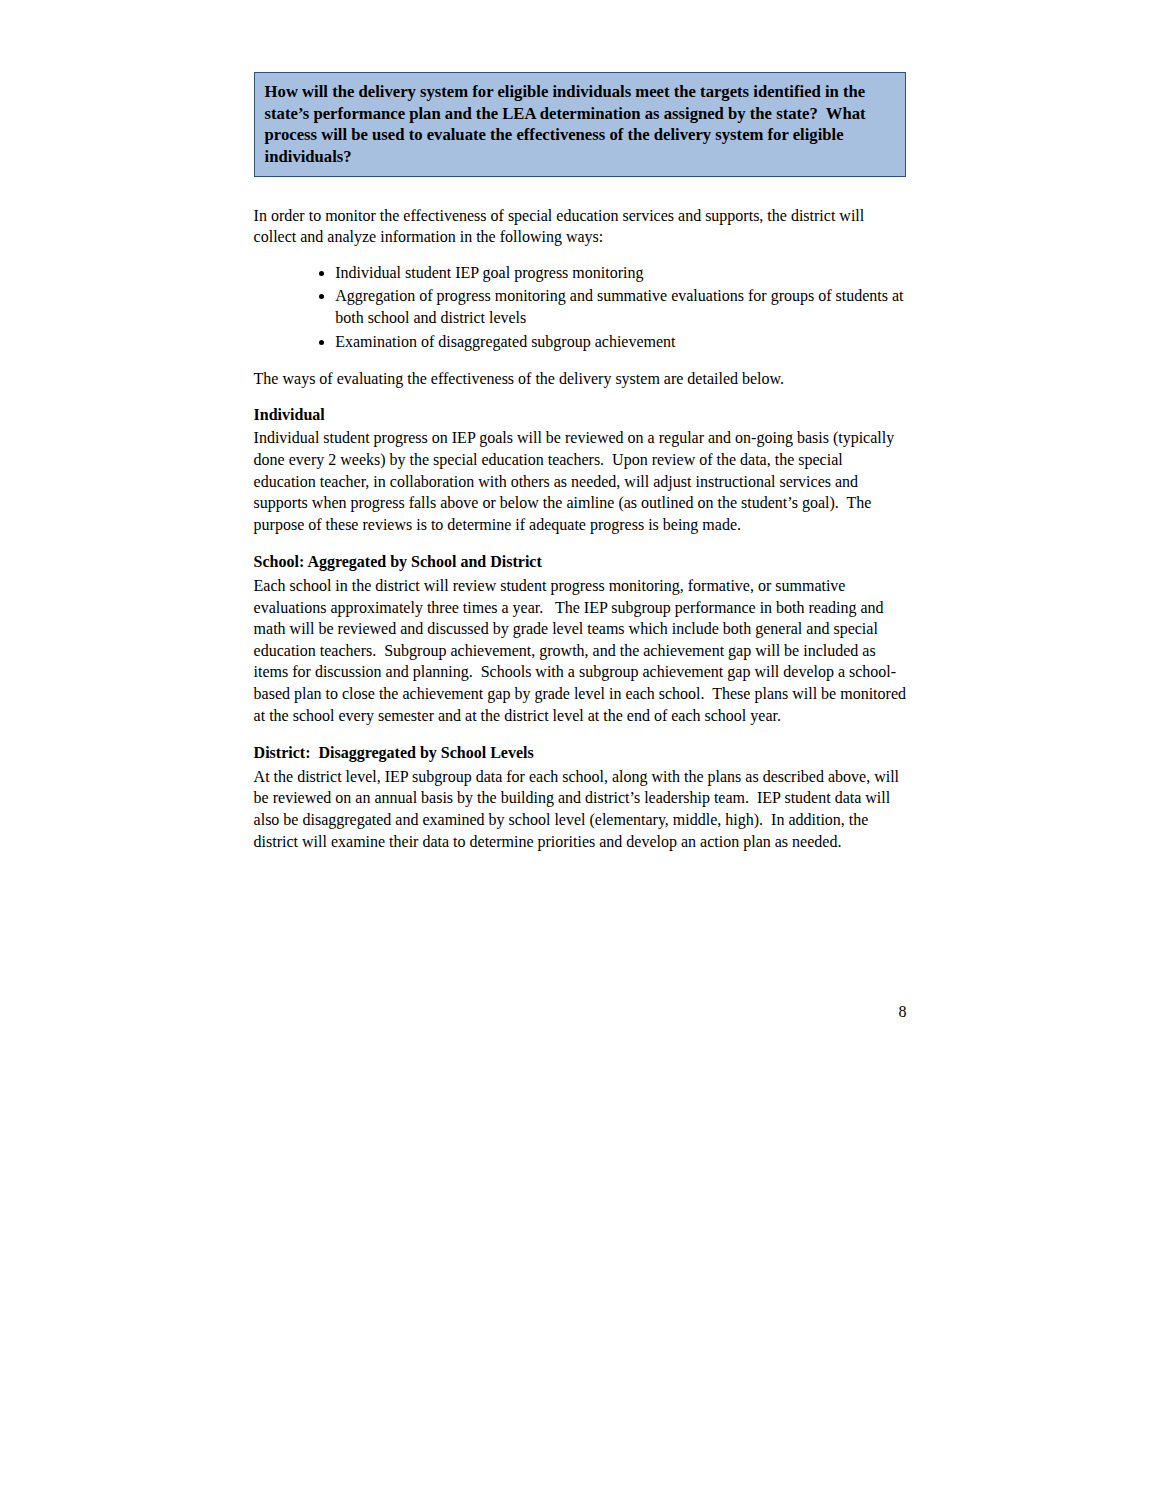How will the delivery system for eligible individuals meet the targets identified in the state’s performance plan and the LEA determination as assigned by the state? What process will be used to evaluate the effectiveness of the delivery system for eligible individuals?
In order to monitor the effectiveness of special education services and supports, the district will collect and analyze information in the following ways:
Individual student IEP goal progress monitoring
Aggregation of progress monitoring and summative evaluations for groups of students at both school and district levels
Examination of disaggregated subgroup achievement
The ways of evaluating the effectiveness of the delivery system are detailed below.
Individual
Individual student progress on IEP goals will be reviewed on a regular and on-going basis (typically done every 2 weeks) by the special education teachers. Upon review of the data, the special education teacher, in collaboration with others as needed, will adjust instructional services and supports when progress falls above or below the aimline (as outlined on the student’s goal). The purpose of these reviews is to determine if adequate progress is being made.
School: Aggregated by School and District
Each school in the district will review student progress monitoring, formative, or summative evaluations approximately three times a year. The IEP subgroup performance in both reading and math will be reviewed and discussed by grade level teams which include both general and special education teachers. Subgroup achievement, growth, and the achievement gap will be included as items for discussion and planning. Schools with a subgroup achievement gap will develop a school-based plan to close the achievement gap by grade level in each school. These plans will be monitored at the school every semester and at the district level at the end of each school year.
District: Disaggregated by School Levels
At the district level, IEP subgroup data for each school, along with the plans as described above, will be reviewed on an annual basis by the building and district’s leadership team. IEP student data will also be disaggregated and examined by school level (elementary, middle, high). In addition, the district will examine their data to determine priorities and develop an action plan as needed.
8